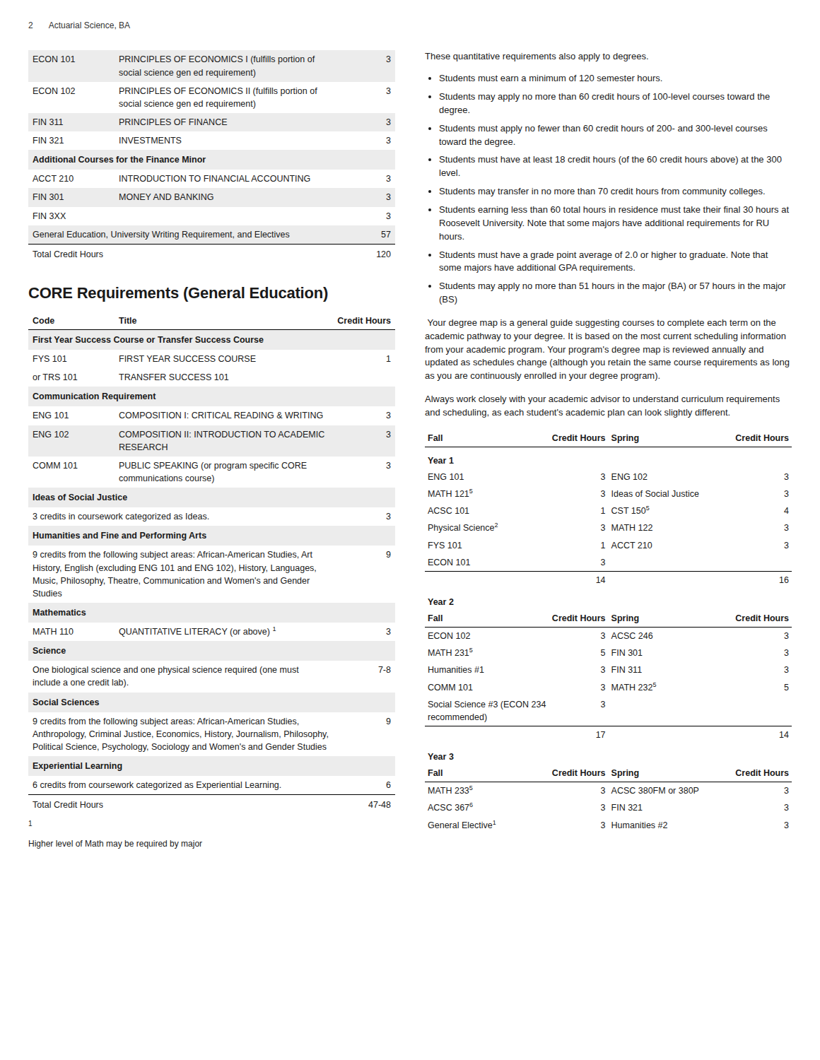2 Actuarial Science, BA
| ECON 101 | PRINCIPLES OF ECONOMICS I (fulfills portion of social science gen ed requirement) | 3 |
| ECON 102 | PRINCIPLES OF ECONOMICS II (fulfills portion of social science gen ed requirement) | 3 |
| FIN 311 | PRINCIPLES OF FINANCE | 3 |
| FIN 321 | INVESTMENTS | 3 |
| Additional Courses for the Finance Minor |
| ACCT 210 | INTRODUCTION TO FINANCIAL ACCOUNTING | 3 |
| FIN 301 | MONEY AND BANKING | 3 |
| FIN 3XX | | 3 |
| General Education, University Writing Requirement, and Electives | 57 |
| Total Credit Hours | 120 |
CORE Requirements (General Education)
| Code | Title | Credit Hours |
| --- | --- | --- |
| First Year Success Course or Transfer Success Course |
| FYS 101 | FIRST YEAR SUCCESS COURSE | 1 |
| or TRS 101 | TRANSFER SUCCESS 101 | |
| Communication Requirement |
| ENG 101 | COMPOSITION I: CRITICAL READING & WRITING | 3 |
| ENG 102 | COMPOSITION II: INTRODUCTION TO ACADEMIC RESEARCH | 3 |
| COMM 101 | PUBLIC SPEAKING (or program specific CORE communications course) | 3 |
| Ideas of Social Justice |
| 3 credits in coursework categorized as Ideas. | 3 |
| Humanities and Fine and Performing Arts |
| 9 credits from the following subject areas: African-American Studies, Art History, English (excluding ENG 101 and ENG 102), History, Languages, Music, Philosophy, Theatre, Communication and Women's and Gender Studies | 9 |
| Mathematics |
| MATH 110 | QUANTITATIVE LITERACY (or above) 1 | 3 |
| Science |
| One biological science and one physical science required (one must include a one credit lab). | 7-8 |
| Social Sciences |
| 9 credits from the following subject areas: African-American Studies, Anthropology, Criminal Justice, Economics, History, Journalism, Philosophy, Political Science, Psychology, Sociology and Women's and Gender Studies | 9 |
| Experiential Learning |
| 6 credits from coursework categorized as Experiential Learning. | 6 |
| Total Credit Hours | 47-48 |
1
Higher level of Math may be required by major
These quantitative requirements also apply to degrees.
Students must earn a minimum of 120 semester hours.
Students may apply no more than 60 credit hours of 100-level courses toward the degree.
Students must apply no fewer than 60 credit hours of 200- and 300-level courses toward the degree.
Students must have at least 18 credit hours (of the 60 credit hours above) at the 300 level.
Students may transfer in no more than 70 credit hours from community colleges.
Students earning less than 60 total hours in residence must take their final 30 hours at Roosevelt University. Note that some majors have additional requirements for RU hours.
Students must have a grade point average of 2.0 or higher to graduate. Note that some majors have additional GPA requirements.
Students may apply no more than 51 hours in the major (BA) or 57 hours in the major (BS)
Your degree map is a general guide suggesting courses to complete each term on the academic pathway to your degree. It is based on the most current scheduling information from your academic program. Your program's degree map is reviewed annually and updated as schedules change (although you retain the same course requirements as long as you are continuously enrolled in your degree program).
Always work closely with your academic advisor to understand curriculum requirements and scheduling, as each student's academic plan can look slightly different.
| Year 1 |
| Fall | Credit Hours | Spring | Credit Hours |
| ENG 101 | 3 | ENG 102 | 3 |
| MATH 121 5 | 3 | Ideas of Social Justice | 3 |
| ACSC 101 | 1 | CST 150 5 | 4 |
| Physical Science 2 | 3 | MATH 122 | 3 |
| FYS 101 | 1 | ACCT 210 | 3 |
| ECON 101 | 3 | | |
| | 14 | | 16 |
| Year 2 |
| Fall | Credit Hours | Spring | Credit Hours |
| ECON 102 | 3 | ACSC 246 | 3 |
| MATH 231 5 | 5 | FIN 301 | 3 |
| Humanities #1 | 3 | FIN 311 | 3 |
| COMM 101 | 3 | MATH 232 5 | 5 |
| Social Science #3 (ECON 234 recommended) | 3 | | |
| | 17 | | 14 |
| Year 3 |
| Fall | Credit Hours | Spring | Credit Hours |
| MATH 233 5 | 3 | ACSC 380FM or 380P | 3 |
| ACSC 367 6 | 3 | FIN 321 | 3 |
| General Elective 1 | 3 | Humanities #2 | 3 |